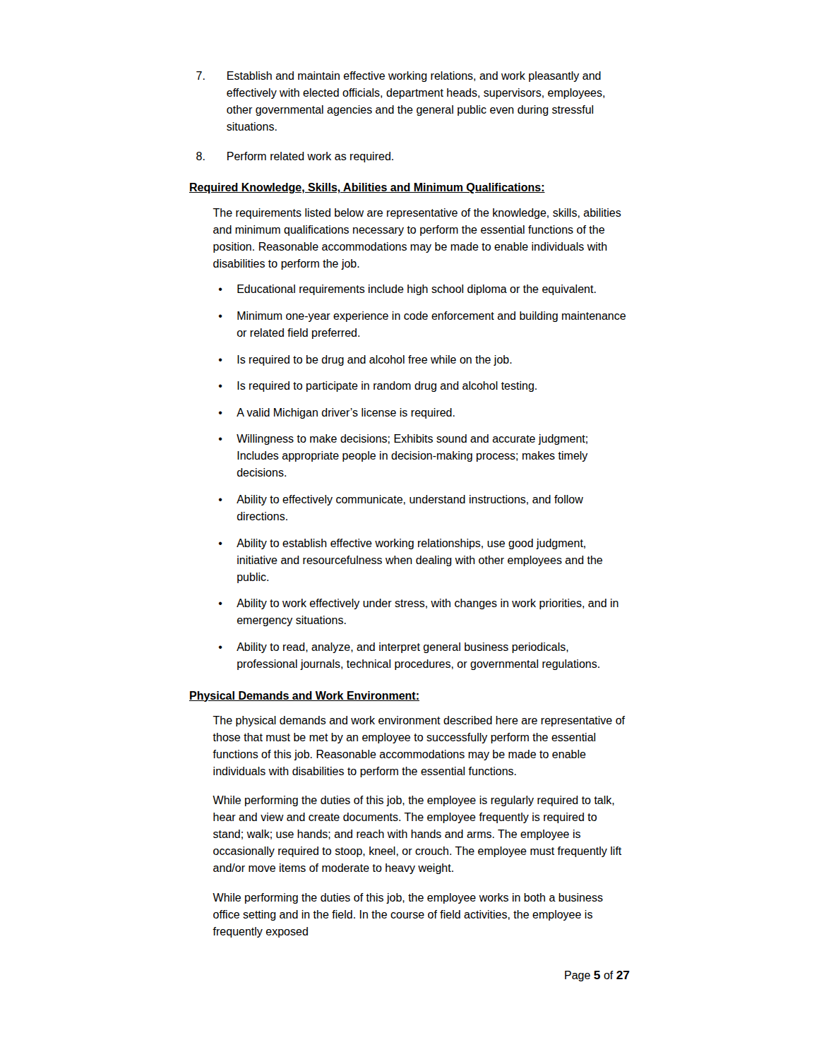7. Establish and maintain effective working relations, and work pleasantly and effectively with elected officials, department heads, supervisors, employees, other governmental agencies and the general public even during stressful situations.
8. Perform related work as required.
Required Knowledge, Skills, Abilities and Minimum Qualifications:
The requirements listed below are representative of the knowledge, skills, abilities and minimum qualifications necessary to perform the essential functions of the position. Reasonable accommodations may be made to enable individuals with disabilities to perform the job.
Educational requirements include high school diploma or the equivalent.
Minimum one-year experience in code enforcement and building maintenance or related field preferred.
Is required to be drug and alcohol free while on the job.
Is required to participate in random drug and alcohol testing.
A valid Michigan driver’s license is required.
Willingness to make decisions; Exhibits sound and accurate judgment; Includes appropriate people in decision-making process; makes timely decisions.
Ability to effectively communicate, understand instructions, and follow directions.
Ability to establish effective working relationships, use good judgment, initiative and resourcefulness when dealing with other employees and the public.
Ability to work effectively under stress, with changes in work priorities, and in emergency situations.
Ability to read, analyze, and interpret general business periodicals, professional journals, technical procedures, or governmental regulations.
Physical Demands and Work Environment:
The physical demands and work environment described here are representative of those that must be met by an employee to successfully perform the essential functions of this job. Reasonable accommodations may be made to enable individuals with disabilities to perform the essential functions.
While performing the duties of this job, the employee is regularly required to talk, hear and view and create documents. The employee frequently is required to stand; walk; use hands; and reach with hands and arms. The employee is occasionally required to stoop, kneel, or crouch. The employee must frequently lift and/or move items of moderate to heavy weight.
While performing the duties of this job, the employee works in both a business office setting and in the field. In the course of field activities, the employee is frequently exposed
Page 5 of 27